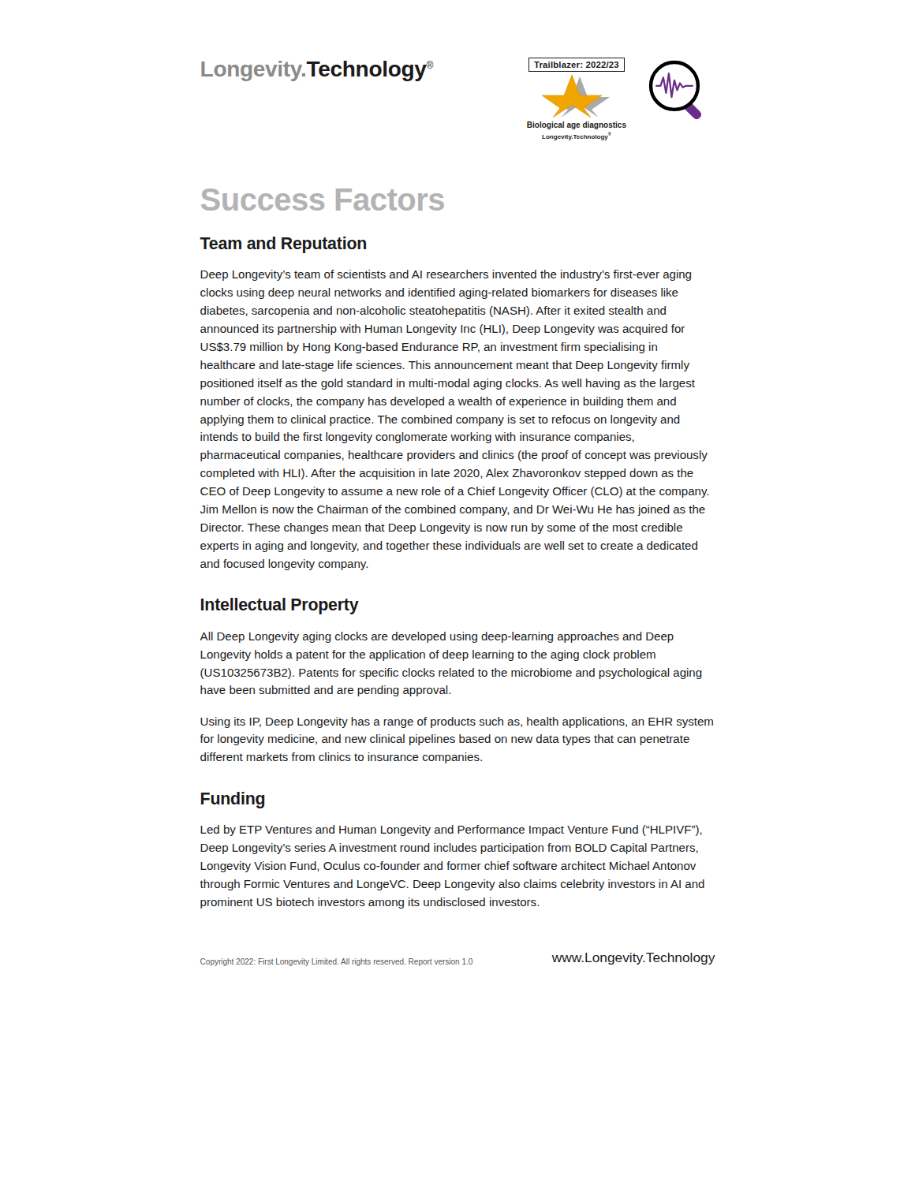Longevity. Technology®
Trailblazer: 2022/23
Biological age diagnostics Longevity.Technology®
Success Factors
Team and Reputation
Deep Longevity’s team of scientists and AI researchers invented the industry’s first-ever aging clocks using deep neural networks and identified aging-related biomarkers for diseases like diabetes, sarcopenia and non-alcoholic steatohepatitis (NASH). After it exited stealth and announced its partnership with Human Longevity Inc (HLI), Deep Longevity was acquired for US$3.79 million by Hong Kong-based Endurance RP, an investment firm specialising in healthcare and late-stage life sciences. This announcement meant that Deep Longevity firmly positioned itself as the gold standard in multi-modal aging clocks. As well having as the largest number of clocks, the company has developed a wealth of experience in building them and applying them to clinical practice. The combined company is set to refocus on longevity and intends to build the first longevity conglomerate working with insurance companies, pharmaceutical companies, healthcare providers and clinics (the proof of concept was previously completed with HLI). After the acquisition in late 2020, Alex Zhavoronkov stepped down as the CEO of Deep Longevity to assume a new role of a Chief Longevity Officer (CLO) at the company. Jim Mellon is now the Chairman of the combined company, and Dr Wei-Wu He has joined as the Director. These changes mean that Deep Longevity is now run by some of the most credible experts in aging and longevity, and together these individuals are well set to create a dedicated and focused longevity company.
Intellectual Property
All Deep Longevity aging clocks are developed using deep-learning approaches and Deep Longevity holds a patent for the application of deep learning to the aging clock problem (US10325673B2). Patents for specific clocks related to the microbiome and psychological aging have been submitted and are pending approval.
Using its IP, Deep Longevity has a range of products such as, health applications, an EHR system for longevity medicine, and new clinical pipelines based on new data types that can penetrate different markets from clinics to insurance companies.
Funding
Led by ETP Ventures and Human Longevity and Performance Impact Venture Fund (“HLPIVF”), Deep Longevity’s series A investment round includes participation from BOLD Capital Partners, Longevity Vision Fund, Oculus co-founder and former chief software architect Michael Antonov through Formic Ventures and LongeVC. Deep Longevity also claims celebrity investors in AI and prominent US biotech investors among its undisclosed investors.
Copyright 2022: First Longevity Limited. All rights reserved. Report version 1.0
www.Longevity.Technology